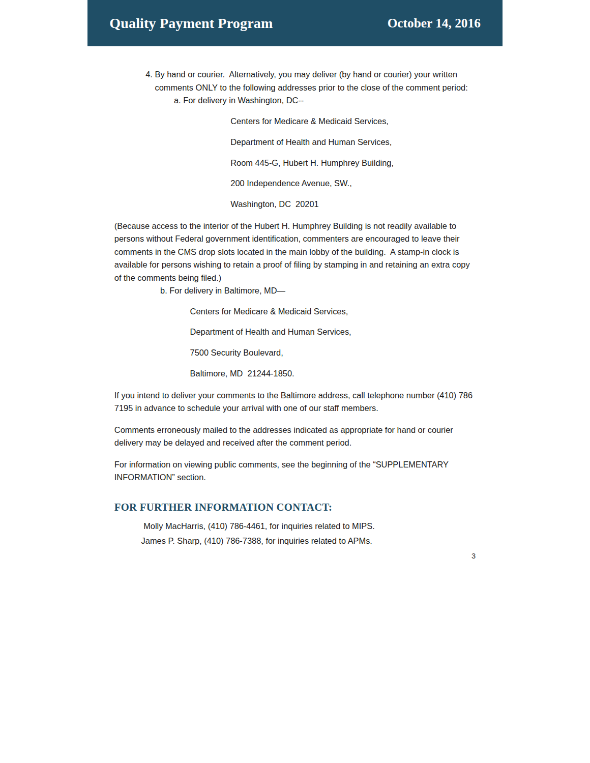Quality Payment Program
October 14, 2016
By hand or courier. Alternatively, you may deliver (by hand or courier) your written comments ONLY to the following addresses prior to the close of the comment period:
For delivery in Washington, DC--
Centers for Medicare & Medicaid Services,
Department of Health and Human Services,
Room 445-G, Hubert H. Humphrey Building,
200 Independence Avenue, SW.,
Washington, DC 20201
(Because access to the interior of the Hubert H. Humphrey Building is not readily available to persons without Federal government identification, commenters are encouraged to leave their comments in the CMS drop slots located in the main lobby of the building. A stamp-in clock is available for persons wishing to retain a proof of filing by stamping in and retaining an extra copy of the comments being filed.)
For delivery in Baltimore, MD—
Centers for Medicare & Medicaid Services,
Department of Health and Human Services,
7500 Security Boulevard,
Baltimore, MD 21244-1850.
If you intend to deliver your comments to the Baltimore address, call telephone number (410) 786 7195 in advance to schedule your arrival with one of our staff members.
Comments erroneously mailed to the addresses indicated as appropriate for hand or courier delivery may be delayed and received after the comment period.
For information on viewing public comments, see the beginning of the “SUPPLEMENTARY INFORMATION” section.
FOR FURTHER INFORMATION CONTACT:
Molly MacHarris, (410) 786-4461, for inquiries related to MIPS.
James P. Sharp, (410) 786-7388, for inquiries related to APMs.
3